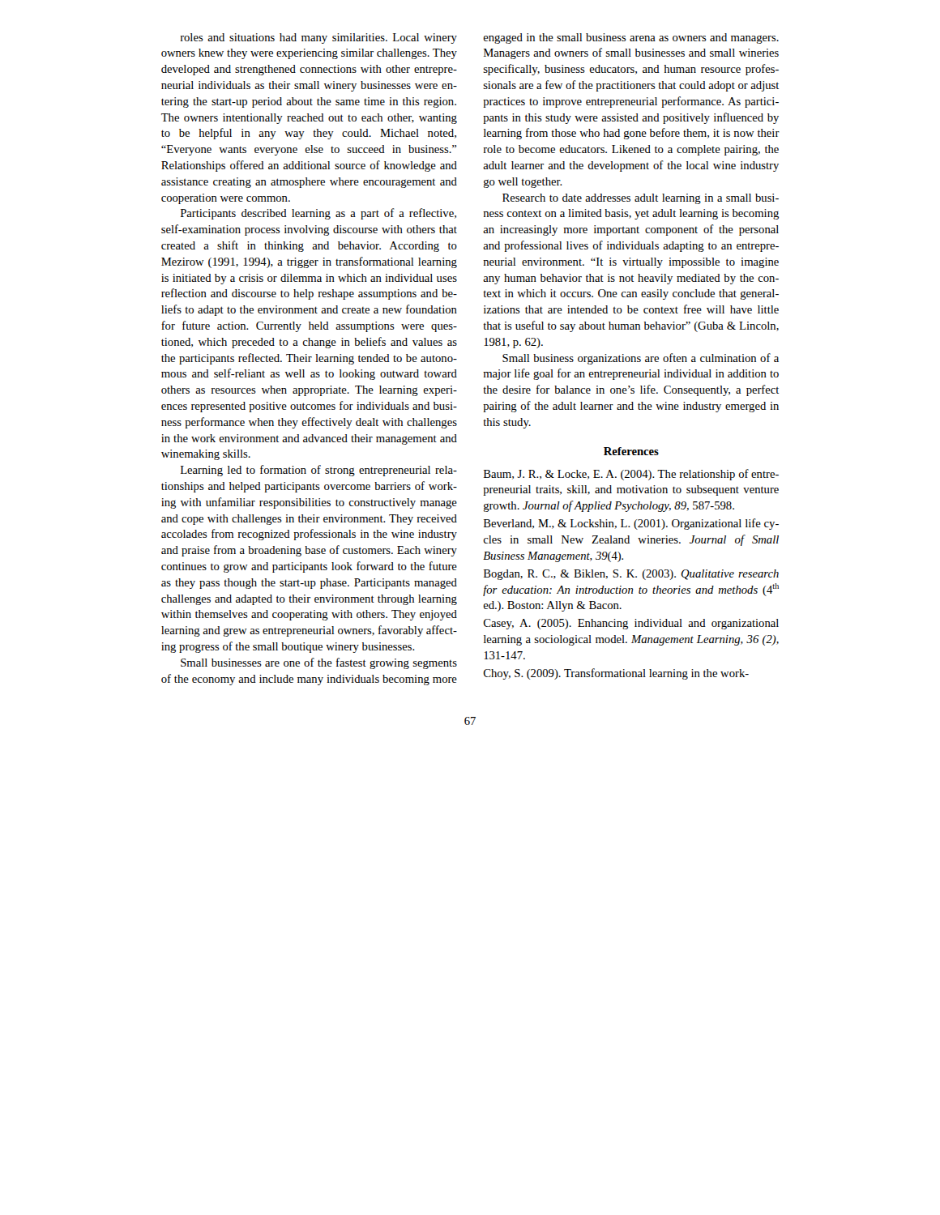roles and situations had many similarities. Local winery owners knew they were experiencing similar challenges. They developed and strengthened connections with other entrepreneurial individuals as their small winery businesses were entering the start-up period about the same time in this region. The owners intentionally reached out to each other, wanting to be helpful in any way they could. Michael noted, “Everyone wants everyone else to succeed in business.” Relationships offered an additional source of knowledge and assistance creating an atmosphere where encouragement and cooperation were common.
Participants described learning as a part of a reflective, self-examination process involving discourse with others that created a shift in thinking and behavior. According to Mezirow (1991, 1994), a trigger in transformational learning is initiated by a crisis or dilemma in which an individual uses reflection and discourse to help reshape assumptions and beliefs to adapt to the environment and create a new foundation for future action. Currently held assumptions were questioned, which preceded to a change in beliefs and values as the participants reflected. Their learning tended to be autonomous and self-reliant as well as to looking outward toward others as resources when appropriate. The learning experiences represented positive outcomes for individuals and business performance when they effectively dealt with challenges in the work environment and advanced their management and winemaking skills.
Learning led to formation of strong entrepreneurial relationships and helped participants overcome barriers of working with unfamiliar responsibilities to constructively manage and cope with challenges in their environment. They received accolades from recognized professionals in the wine industry and praise from a broadening base of customers. Each winery continues to grow and participants look forward to the future as they pass though the start-up phase. Participants managed challenges and adapted to their environment through learning within themselves and cooperating with others. They enjoyed learning and grew as entrepreneurial owners, favorably affecting progress of the small boutique winery businesses.
Small businesses are one of the fastest growing segments of the economy and include many individuals becoming more engaged in the small business arena as owners and managers. Managers and owners of small businesses and small wineries specifically, business educators, and human resource professionals are a few of the practitioners that could adopt or adjust practices to improve entrepreneurial performance. As participants in this study were assisted and positively influenced by learning from those who had gone before them, it is now their role to become educators. Likened to a complete pairing, the adult learner and the development of the local wine industry go well together.
Research to date addresses adult learning in a small business context on a limited basis, yet adult learning is becoming an increasingly more important component of the personal and professional lives of individuals adapting to an entrepreneurial environment. “It is virtually impossible to imagine any human behavior that is not heavily mediated by the context in which it occurs. One can easily conclude that generalizations that are intended to be context free will have little that is useful to say about human behavior” (Guba & Lincoln, 1981, p. 62).
Small business organizations are often a culmination of a major life goal for an entrepreneurial individual in addition to the desire for balance in one’s life. Consequently, a perfect pairing of the adult learner and the wine industry emerged in this study.
References
Baum, J. R., & Locke, E. A. (2004). The relationship of entrepreneurial traits, skill, and motivation to subsequent venture growth. Journal of Applied Psychology, 89, 587-598.
Beverland, M., & Lockshin, L. (2001). Organizational life cycles in small New Zealand wineries. Journal of Small Business Management, 39(4).
Bogdan, R. C., & Biklen, S. K. (2003). Qualitative research for education: An introduction to theories and methods (4th ed.). Boston: Allyn & Bacon.
Casey, A. (2005). Enhancing individual and organizational learning a sociological model. Management Learning, 36 (2), 131-147.
Choy, S. (2009). Transformational learning in the work-
67